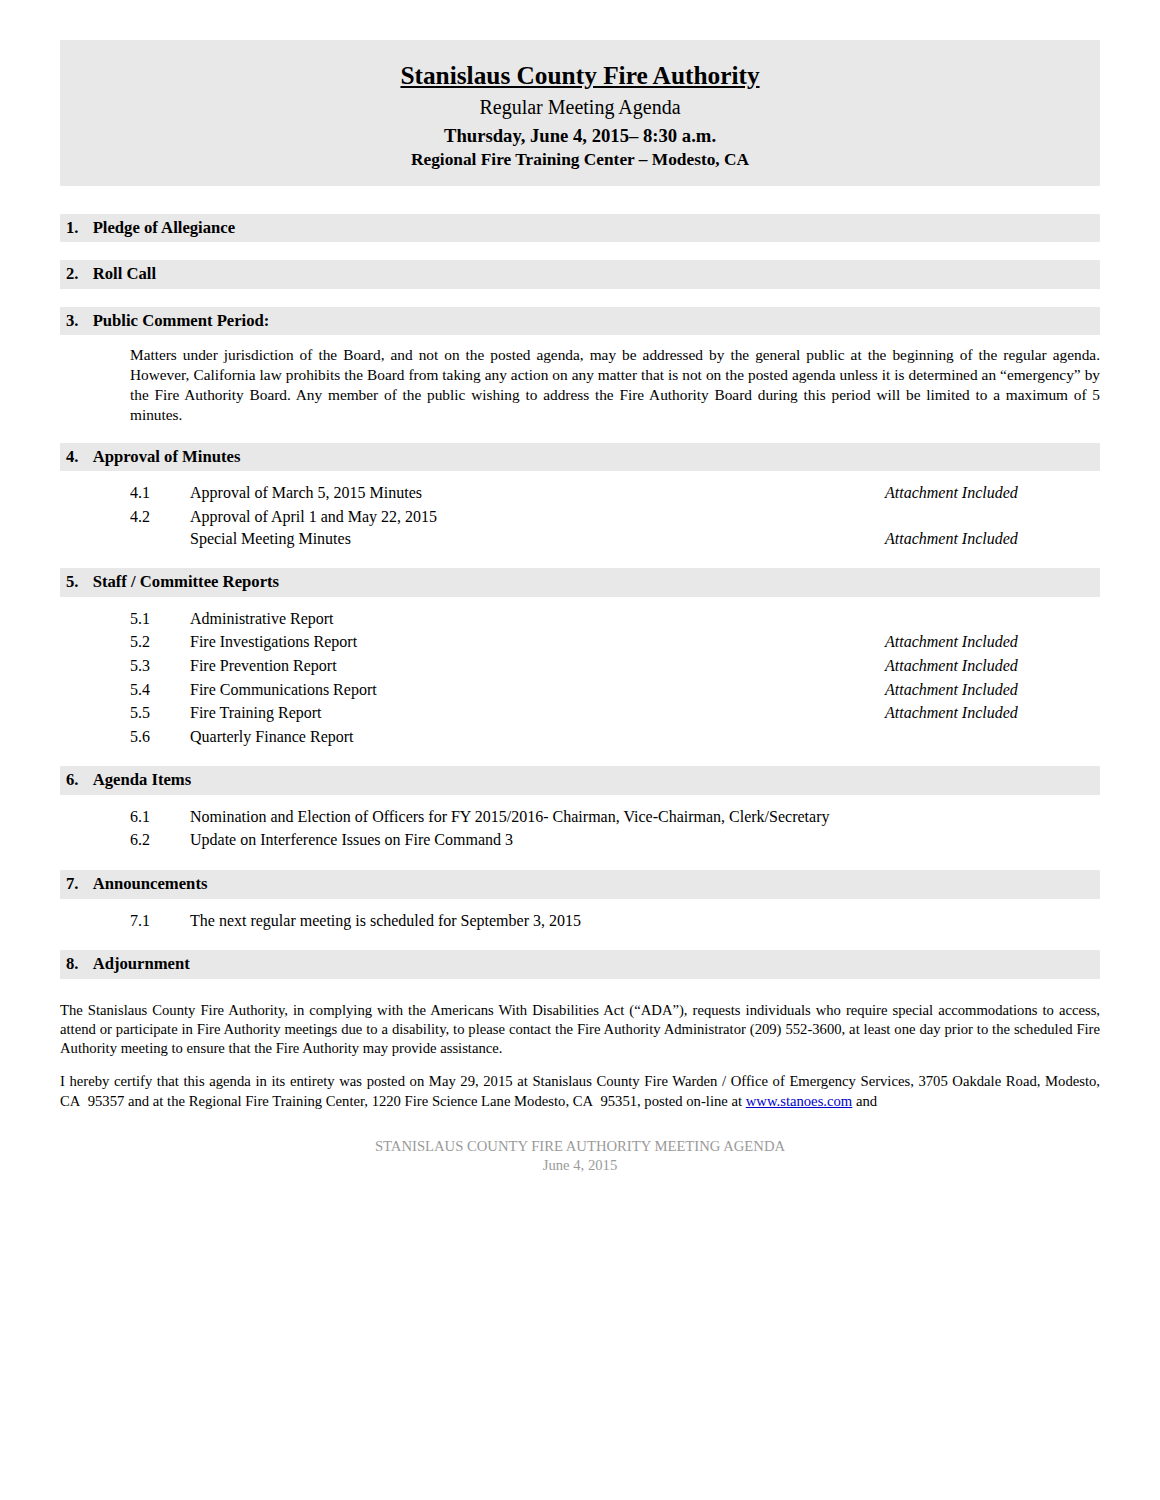Stanislaus County Fire Authority
Regular Meeting Agenda
Thursday, June 4, 2015– 8:30 a.m.
Regional Fire Training Center – Modesto, CA
1. Pledge of Allegiance
2. Roll Call
3. Public Comment Period:
Matters under jurisdiction of the Board, and not on the posted agenda, may be addressed by the general public at the beginning of the regular agenda. However, California law prohibits the Board from taking any action on any matter that is not on the posted agenda unless it is determined an “emergency” by the Fire Authority Board. Any member of the public wishing to address the Fire Authority Board during this period will be limited to a maximum of 5 minutes.
4. Approval of Minutes
| 4.1 | Approval of March 5, 2015 Minutes | Attachment Included |
| 4.2 | Approval of April 1 and May 22, 2015 Special Meeting Minutes | Attachment Included |
5. Staff / Committee Reports
| 5.1 | Administrative Report | |
| 5.2 | Fire Investigations Report | Attachment Included |
| 5.3 | Fire Prevention Report | Attachment Included |
| 5.4 | Fire Communications Report | Attachment Included |
| 5.5 | Fire Training Report | Attachment Included |
| 5.6 | Quarterly Finance Report | |
6. Agenda Items
| 6.1 | Nomination and Election of Officers for FY 2015/2016- Chairman, Vice-Chairman, Clerk/Secretary |
| 6.2 | Update on Interference Issues on Fire Command 3 |
7. Announcements
| 7.1 | The next regular meeting is scheduled for September 3, 2015 |
8. Adjournment
The Stanislaus County Fire Authority, in complying with the Americans With Disabilities Act (“ADA”), requests individuals who require special accommodations to access, attend or participate in Fire Authority meetings due to a disability, to please contact the Fire Authority Administrator (209) 552-3600, at least one day prior to the scheduled Fire Authority meeting to ensure that the Fire Authority may provide assistance.
I hereby certify that this agenda in its entirety was posted on May 29, 2015 at Stanislaus County Fire Warden / Office of Emergency Services, 3705 Oakdale Road, Modesto, CA 95357 and at the Regional Fire Training Center, 1220 Fire Science Lane Modesto, CA 95351, posted on-line at www.stanoes.com and
STANISLAUS COUNTY FIRE AUTHORITY MEETING AGENDA
June 4, 2015